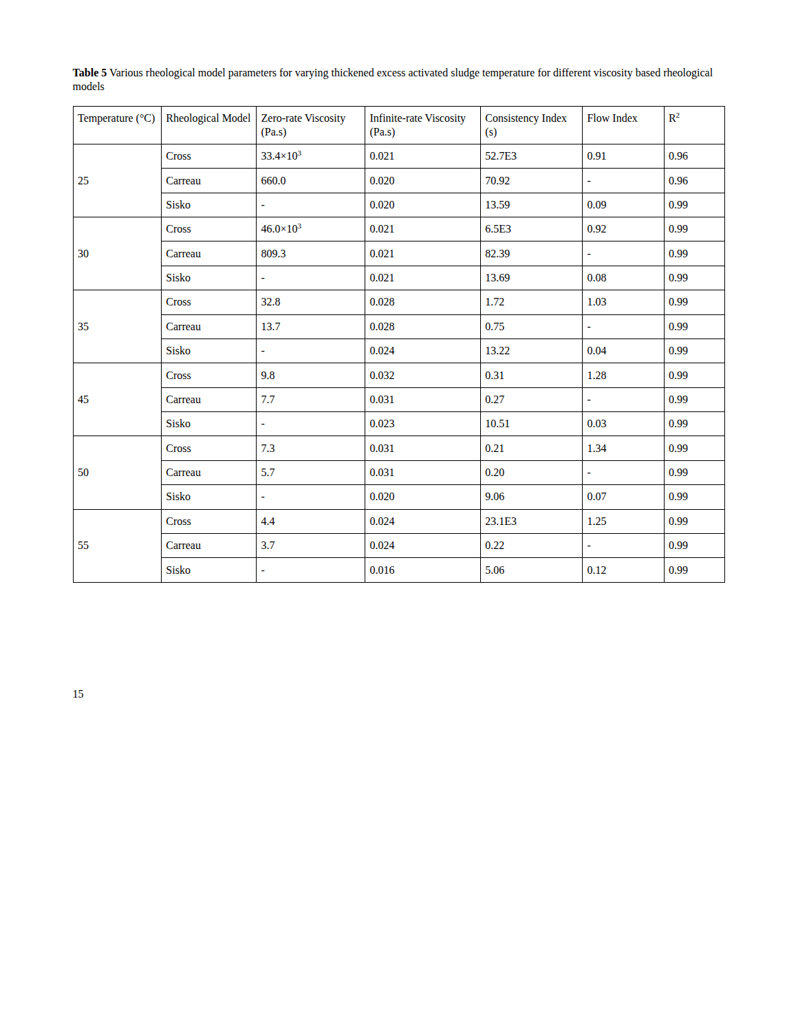Table 5 Various rheological model parameters for varying thickened excess activated sludge temperature for different viscosity based rheological models
| Temperature (°C) | Rheological Model | Zero-rate Viscosity (Pa.s) | Infinite-rate Viscosity (Pa.s) | Consistency Index (s) | Flow Index | R 2 |
| --- | --- | --- | --- | --- | --- | --- |
| 25 | Cross | 33.4×10 3 | 0.021 | 52.7E3 | 0.91 | 0.96 |
| Carreau | 660.0 | 0.020 | 70.92 | - | 0.96 |
| Sisko | - | 0.020 | 13.59 | 0.09 | 0.99 |
| 30 | Cross | 46.0×10 3 | 0.021 | 6.5E3 | 0.92 | 0.99 |
| Carreau | 809.3 | 0.021 | 82.39 | - | 0.99 |
| Sisko | - | 0.021 | 13.69 | 0.08 | 0.99 |
| 35 | Cross | 32.8 | 0.028 | 1.72 | 1.03 | 0.99 |
| Carreau | 13.7 | 0.028 | 0.75 | - | 0.99 |
| Sisko | - | 0.024 | 13.22 | 0.04 | 0.99 |
| 45 | Cross | 9.8 | 0.032 | 0.31 | 1.28 | 0.99 |
| Carreau | 7.7 | 0.031 | 0.27 | - | 0.99 |
| Sisko | - | 0.023 | 10.51 | 0.03 | 0.99 |
| 50 | Cross | 7.3 | 0.031 | 0.21 | 1.34 | 0.99 |
| Carreau | 5.7 | 0.031 | 0.20 | - | 0.99 |
| Sisko | - | 0.020 | 9.06 | 0.07 | 0.99 |
| 55 | Cross | 4.4 | 0.024 | 23.1E3 | 1.25 | 0.99 |
| Carreau | 3.7 | 0.024 | 0.22 | - | 0.99 |
| Sisko | - | 0.016 | 5.06 | 0.12 | 0.99 |
15